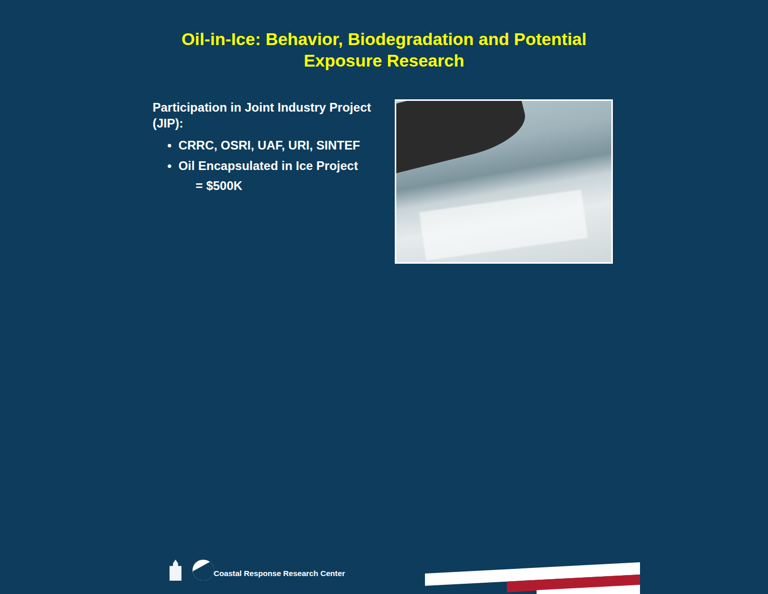Oil-in-Ice: Behavior, Biodegradation and Potential Exposure Research
Participation in Joint Industry Project (JIP):
CRRC, OSRI, UAF, URI, SINTEF
Oil Encapsulated in Ice Project
= $500K
Coastal Response Research Center